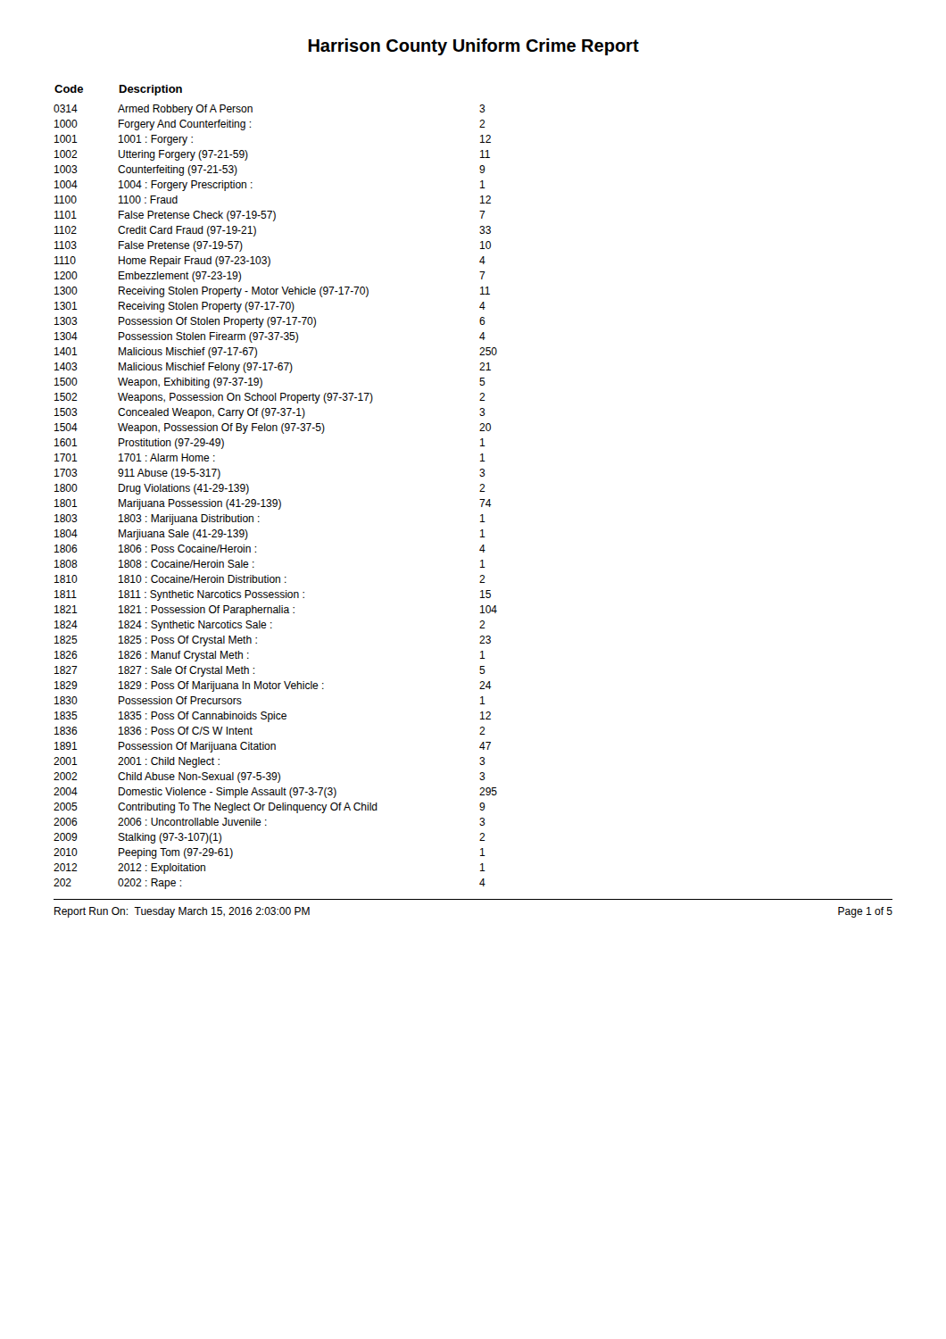Harrison County Uniform Crime Report
| Code | Description | | |
| --- | --- | --- | --- |
| 0314 | Armed Robbery Of A Person | 3 | |
| 1000 | Forgery And Counterfeiting : | 2 | |
| 1001 | 1001 : Forgery : | 12 | |
| 1002 | Uttering Forgery (97-21-59) | 11 | |
| 1003 | Counterfeiting (97-21-53) | 9 | |
| 1004 | 1004 : Forgery Prescription : | 1 | |
| 1100 | 1100 : Fraud | 12 | |
| 1101 | False Pretense Check (97-19-57) | 7 | |
| 1102 | Credit Card Fraud (97-19-21) | 33 | |
| 1103 | False Pretense (97-19-57) | 10 | |
| 1110 | Home Repair Fraud (97-23-103) | 4 | |
| 1200 | Embezzlement (97-23-19) | 7 | |
| 1300 | Receiving Stolen Property - Motor Vehicle (97-17-70) | 11 | |
| 1301 | Receiving Stolen Property (97-17-70) | 4 | |
| 1303 | Possession Of Stolen Property (97-17-70) | 6 | |
| 1304 | Possession Stolen Firearm (97-37-35) | 4 | |
| 1401 | Malicious Mischief (97-17-67) | 250 | |
| 1403 | Malicious Mischief Felony (97-17-67) | 21 | |
| 1500 | Weapon, Exhibiting (97-37-19) | 5 | |
| 1502 | Weapons, Possession On School Property (97-37-17) | 2 | |
| 1503 | Concealed Weapon, Carry Of (97-37-1) | 3 | |
| 1504 | Weapon, Possession Of By Felon (97-37-5) | 20 | |
| 1601 | Prostitution (97-29-49) | 1 | |
| 1701 | 1701 : Alarm Home : | 1 | |
| 1703 | 911 Abuse (19-5-317) | 3 | |
| 1800 | Drug Violations (41-29-139) | 2 | |
| 1801 | Marijuana Possession (41-29-139) | 74 | |
| 1803 | 1803 : Marijuana Distribution : | 1 | |
| 1804 | Marjiuana Sale (41-29-139) | 1 | |
| 1806 | 1806 : Poss Cocaine/Heroin : | 4 | |
| 1808 | 1808 : Cocaine/Heroin Sale : | 1 | |
| 1810 | 1810 : Cocaine/Heroin Distribution : | 2 | |
| 1811 | 1811 : Synthetic Narcotics Possession : | 15 | |
| 1821 | 1821 : Possession Of Paraphernalia : | 104 | |
| 1824 | 1824 : Synthetic Narcotics Sale : | 2 | |
| 1825 | 1825 : Poss Of Crystal Meth : | 23 | |
| 1826 | 1826 : Manuf Crystal Meth : | 1 | |
| 1827 | 1827 : Sale Of Crystal Meth : | 5 | |
| 1829 | 1829 : Poss Of Marijuana In Motor Vehicle : | 24 | |
| 1830 | Possession Of Precursors | 1 | |
| 1835 | 1835 : Poss Of Cannabinoids Spice | 12 | |
| 1836 | 1836 : Poss Of C/S W Intent | 2 | |
| 1891 | Possession Of Marijuana Citation | 47 | |
| 2001 | 2001 : Child Neglect : | 3 | |
| 2002 | Child Abuse Non-Sexual (97-5-39) | 3 | |
| 2004 | Domestic Violence - Simple Assault (97-3-7(3) | 295 | |
| 2005 | Contributing To The Neglect Or Delinquency Of A Child | 9 | |
| 2006 | 2006 : Uncontrollable Juvenile : | 3 | |
| 2009 | Stalking (97-3-107)(1) | 2 | |
| 2010 | Peeping Tom (97-29-61) | 1 | |
| 2012 | 2012 : Exploitation | 1 | |
| 202 | 0202 : Rape : | 4 | |
Report Run On: Tuesday March 15, 2016 2:03:00 PM Page 1 of 5